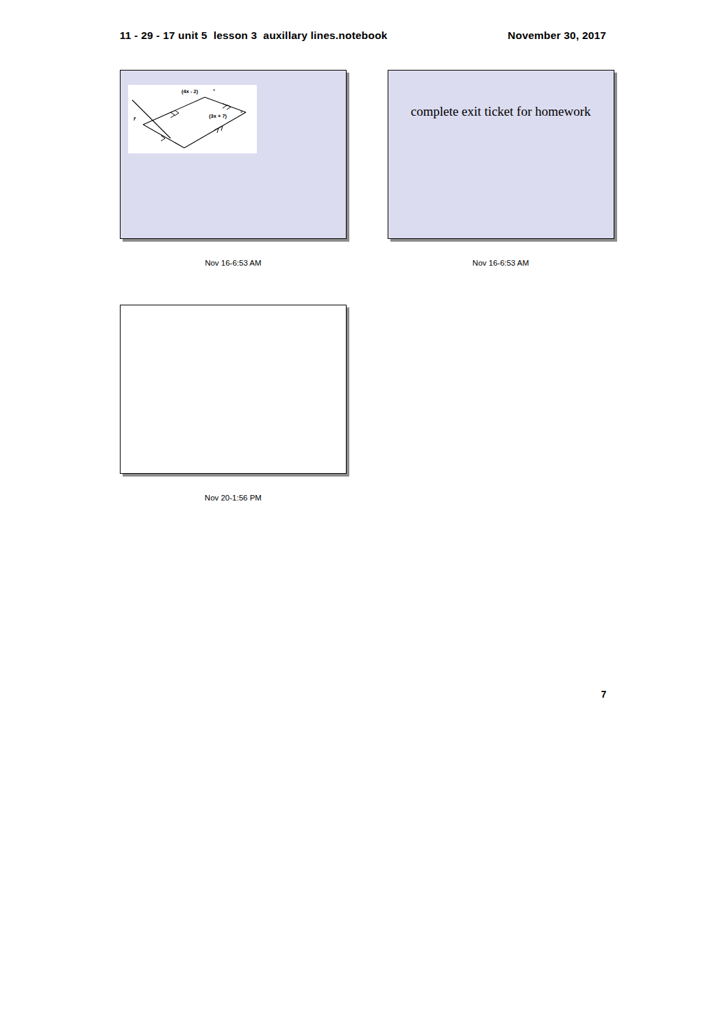11 - 29 - 17 unit 5 lesson 3 auxillary lines.notebook
November 30, 2017
(4x - 2) ° (3x + 7) ° f
Nov 16-6:53 AM
complete exit ticket for homework
Nov 16-6:53 AM
Nov 20-1:56 PM
7